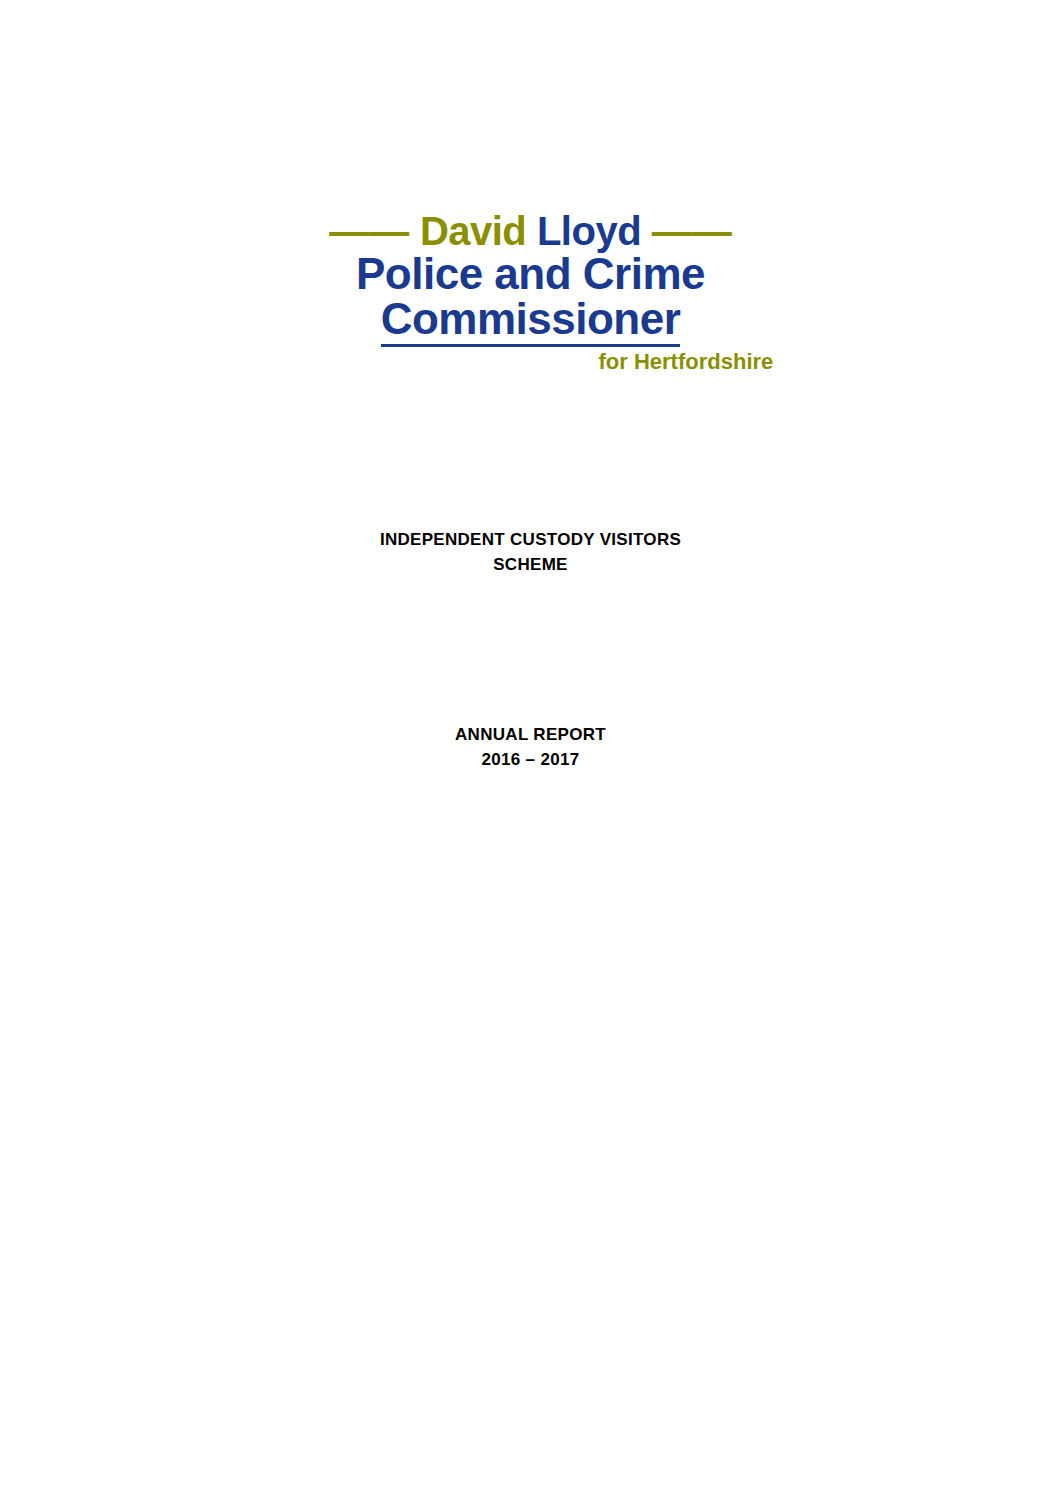—— David Lloyd —— Police and Crime Commissioner for Hertfordshire
INDEPENDENT CUSTODY VISITORS
SCHEME
ANNUAL REPORT
2016 – 2017